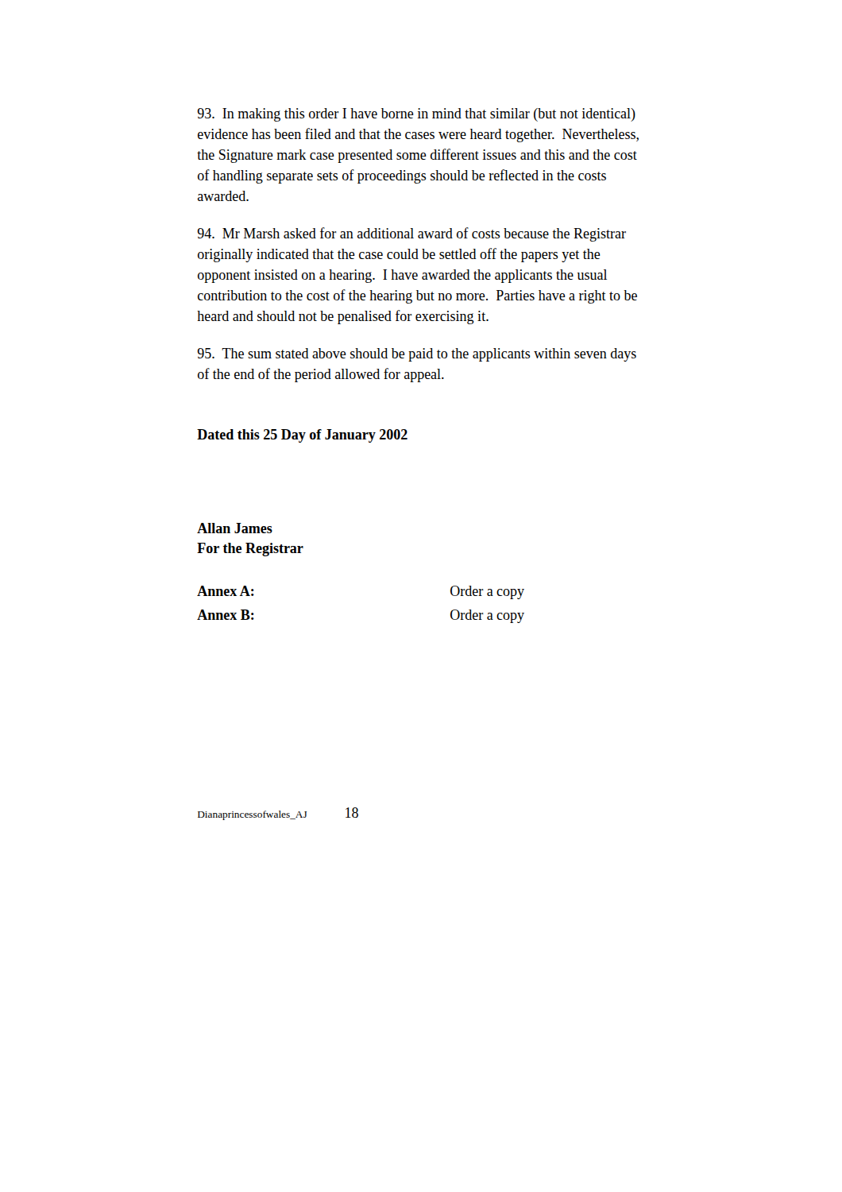93. In making this order I have borne in mind that similar (but not identical) evidence has been filed and that the cases were heard together. Nevertheless, the Signature mark case presented some different issues and this and the cost of handling separate sets of proceedings should be reflected in the costs awarded.
94. Mr Marsh asked for an additional award of costs because the Registrar originally indicated that the case could be settled off the papers yet the opponent insisted on a hearing. I have awarded the applicants the usual contribution to the cost of the hearing but no more. Parties have a right to be heard and should not be penalised for exercising it.
95. The sum stated above should be paid to the applicants within seven days of the end of the period allowed for appeal.
Dated this 25 Day of January 2002
Allan James
For the Registrar
| Annex A: | Order a copy |
| Annex B: | Order a copy |
Dianaprincessofwales_AJ 18